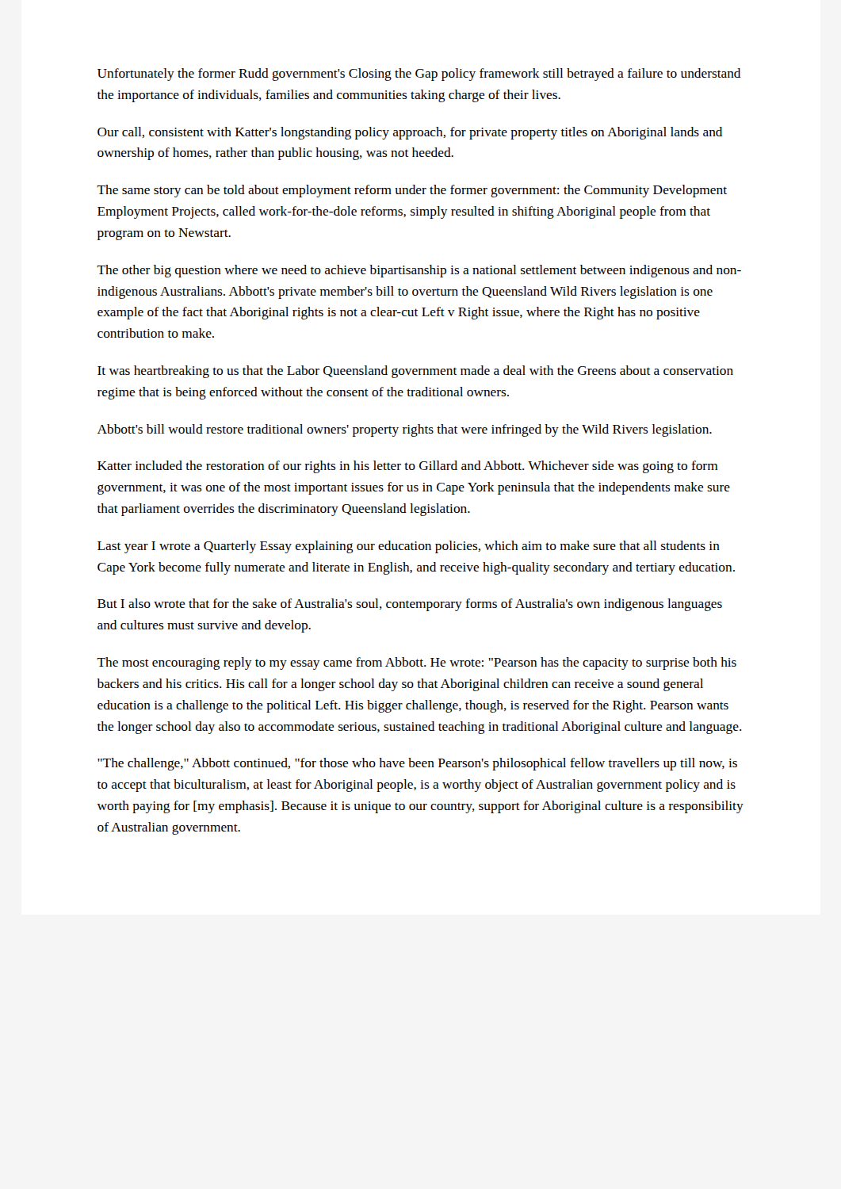Unfortunately the former Rudd government's Closing the Gap policy framework still betrayed a failure to understand the importance of individuals, families and communities taking charge of their lives.
Our call, consistent with Katter's longstanding policy approach, for private property titles on Aboriginal lands and ownership of homes, rather than public housing, was not heeded.
The same story can be told about employment reform under the former government: the Community Development Employment Projects, called work-for-the-dole reforms, simply resulted in shifting Aboriginal people from that program on to Newstart.
The other big question where we need to achieve bipartisanship is a national settlement between indigenous and non-indigenous Australians. Abbott's private member's bill to overturn the Queensland Wild Rivers legislation is one example of the fact that Aboriginal rights is not a clear-cut Left v Right issue, where the Right has no positive contribution to make.
It was heartbreaking to us that the Labor Queensland government made a deal with the Greens about a conservation regime that is being enforced without the consent of the traditional owners.
Abbott's bill would restore traditional owners' property rights that were infringed by the Wild Rivers legislation.
Katter included the restoration of our rights in his letter to Gillard and Abbott. Whichever side was going to form government, it was one of the most important issues for us in Cape York peninsula that the independents make sure that parliament overrides the discriminatory Queensland legislation.
Last year I wrote a Quarterly Essay explaining our education policies, which aim to make sure that all students in Cape York become fully numerate and literate in English, and receive high-quality secondary and tertiary education.
But I also wrote that for the sake of Australia's soul, contemporary forms of Australia's own indigenous languages and cultures must survive and develop.
The most encouraging reply to my essay came from Abbott. He wrote: "Pearson has the capacity to surprise both his backers and his critics. His call for a longer school day so that Aboriginal children can receive a sound general education is a challenge to the political Left. His bigger challenge, though, is reserved for the Right. Pearson wants the longer school day also to accommodate serious, sustained teaching in traditional Aboriginal culture and language.
"The challenge," Abbott continued, "for those who have been Pearson's philosophical fellow travellers up till now, is to accept that biculturalism, at least for Aboriginal people, is a worthy object of Australian government policy and is worth paying for [my emphasis]. Because it is unique to our country, support for Aboriginal culture is a responsibility of Australian government.